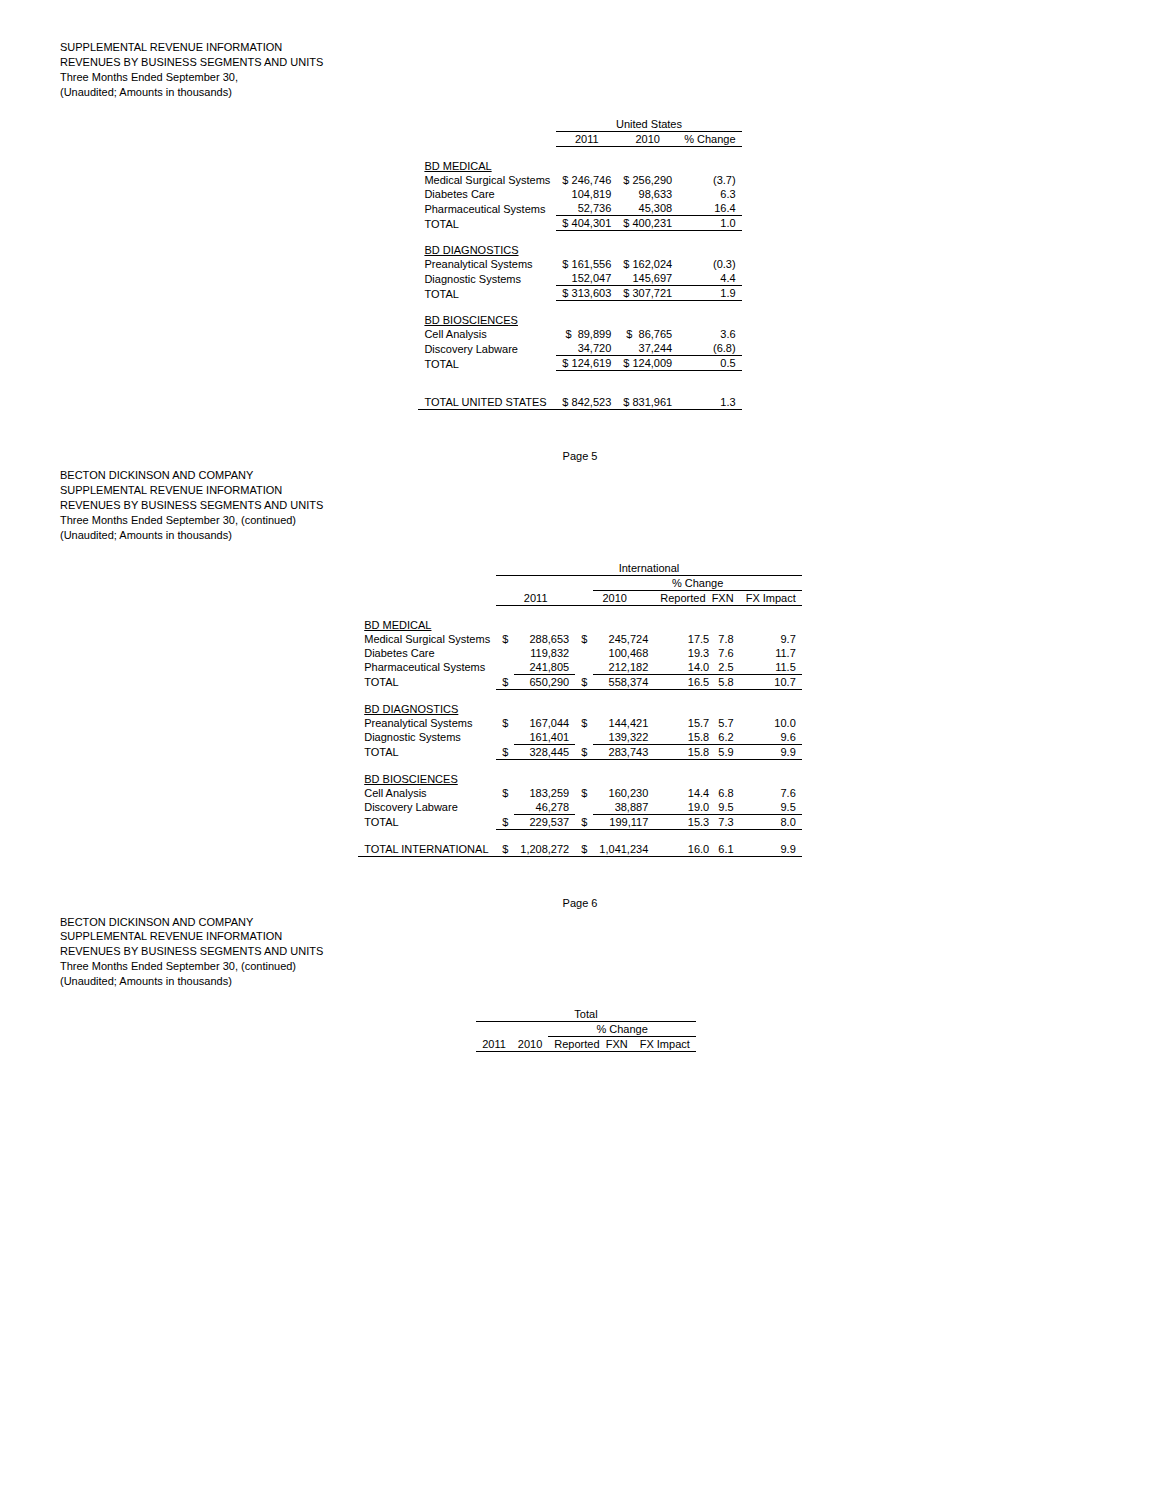SUPPLEMENTAL REVENUE INFORMATION
REVENUES BY BUSINESS SEGMENTS AND UNITS
Three Months Ended September 30,
(Unaudited; Amounts in thousands)
| | United States |
| | 2011 | 2010 | % Change |
| BD MEDICAL | | | |
| Medical Surgical Systems | $ 246,746 | $ 256,290 | (3.7) |
| Diabetes Care | 104,819 | 98,633 | 6.3 |
| Pharmaceutical Systems | 52,736 | 45,308 | 16.4 |
| TOTAL | $ 404,301 | $ 400,231 | 1.0 |
| BD DIAGNOSTICS | | | |
| Preanalytical Systems | $ 161,556 | $ 162,024 | (0.3) |
| Diagnostic Systems | 152,047 | 145,697 | 4.4 |
| TOTAL | $ 313,603 | $ 307,721 | 1.9 |
| BD BIOSCIENCES | | | |
| Cell Analysis | $ 89,899 | $ 86,765 | 3.6 |
| Discovery Labware | 34,720 | 37,244 | (6.8) |
| TOTAL | $ 124,619 | $ 124,009 | 0.5 |
| TOTAL UNITED STATES | $ 842,523 | $ 831,961 | 1.3 |
Page 5
BECTON DICKINSON AND COMPANY
SUPPLEMENTAL REVENUE INFORMATION
REVENUES BY BUSINESS SEGMENTS AND UNITS
Three Months Ended September 30, (continued)
(Unaudited; Amounts in thousands)
| | International |
| | | | | % Change |
| | 2011 | 2010 | Reported FXN | FX Impact |
| BD MEDICAL | |
| Medical Surgical Systems | $ | 288,653 | $ | 245,724 | 17.5 7.8 | 9.7 |
| Diabetes Care | | 119,832 | | 100,468 | 19.3 7.6 | 11.7 |
| Pharmaceutical Systems | | 241,805 | | 212,182 | 14.0 2.5 | 11.5 |
| TOTAL | $ | 650,290 | $ | 558,374 | 16.5 5.8 | 10.7 |
| BD DIAGNOSTICS | |
| Preanalytical Systems | $ | 167,044 | $ | 144,421 | 15.7 5.7 | 10.0 |
| Diagnostic Systems | | 161,401 | | 139,322 | 15.8 6.2 | 9.6 |
| TOTAL | $ | 328,445 | $ | 283,743 | 15.8 5.9 | 9.9 |
| BD BIOSCIENCES | |
| Cell Analysis | $ | 183,259 | $ | 160,230 | 14.4 6.8 | 7.6 |
| Discovery Labware | | 46,278 | | 38,887 | 19.0 9.5 | 9.5 |
| TOTAL | $ | 229,537 | $ | 199,117 | 15.3 7.3 | 8.0 |
| TOTAL INTERNATIONAL | $ | 1,208,272 | $ | 1,041,234 | 16.0 6.1 | 9.9 |
Page 6
BECTON DICKINSON AND COMPANY
SUPPLEMENTAL REVENUE INFORMATION
REVENUES BY BUSINESS SEGMENTS AND UNITS
Three Months Ended September 30, (continued)
(Unaudited; Amounts in thousands)
| | Total |
| | | | % Change |
| | 2011 | 2010 | Reported FXN | FX Impact |